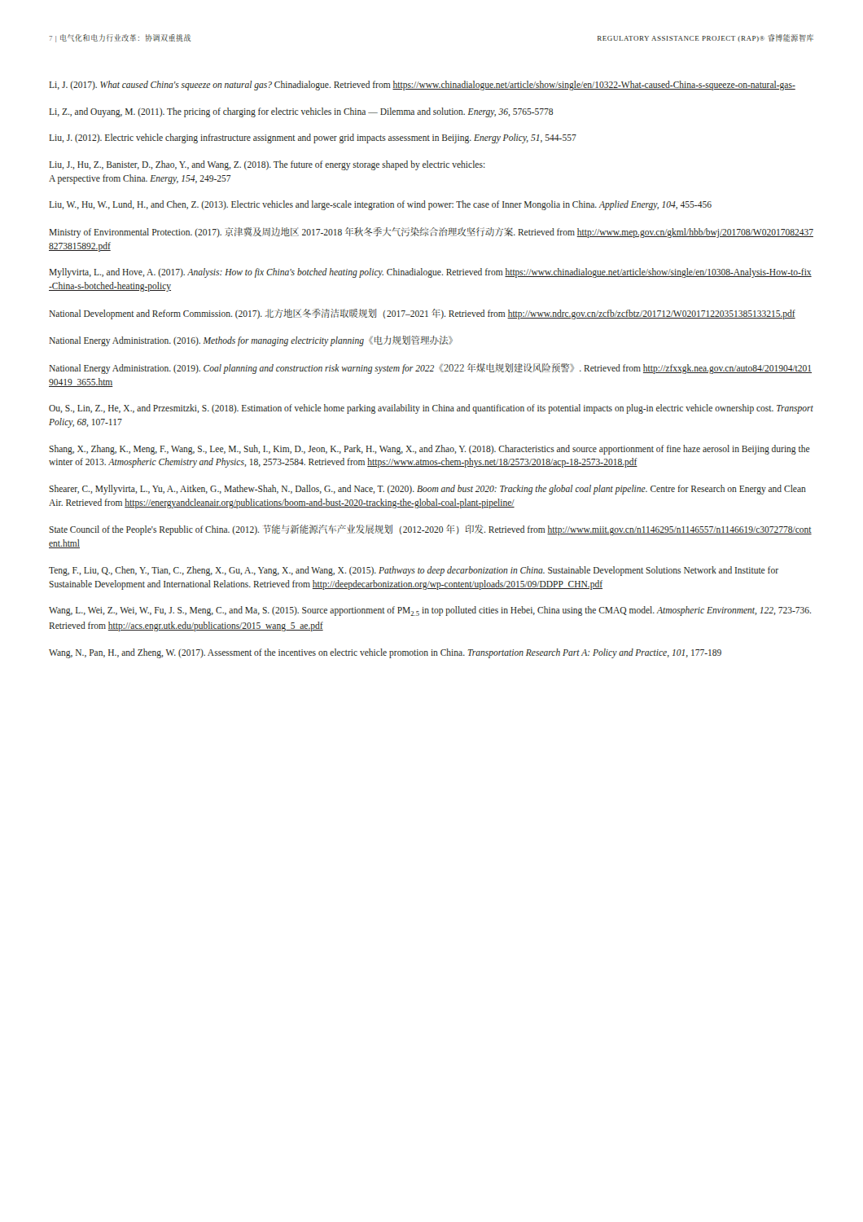7 | 电气化和电力行业改革：协调双重挑战
REGULATORY ASSISTANCE PROJECT (RAP)® 睿博能源智库
Li, J. (2017). What caused China's squeeze on natural gas? Chinadialogue. Retrieved from https://www.chinadialogue.net/article/show/single/en/10322-What-caused-China-s-squeeze-on-natural-gas-
Li, Z., and Ouyang, M. (2011). The pricing of charging for electric vehicles in China — Dilemma and solution. Energy, 36, 5765-5778
Liu, J. (2012). Electric vehicle charging infrastructure assignment and power grid impacts assessment in Beijing. Energy Policy, 51, 544-557
Liu, J., Hu, Z., Banister, D., Zhao, Y., and Wang, Z. (2018). The future of energy storage shaped by electric vehicles:
A perspective from China. Energy, 154, 249-257
Liu, W., Hu, W., Lund, H., and Chen, Z. (2013). Electric vehicles and large-scale integration of wind power: The case of Inner Mongolia in China. Applied Energy, 104, 455-456
Ministry of Environmental Protection. (2017). 京津冀及周边地区 2017-2018 年秋冬季大气污染综合治理攻坚行动方案. Retrieved from http://www.mep.gov.cn/gkml/hbb/bwj/201708/W020170824378273815892.pdf
Myllyvirta, L., and Hove, A. (2017). Analysis: How to fix China's botched heating policy. Chinadialogue. Retrieved from https://www.chinadialogue.net/article/show/single/en/10308-Analysis-How-to-fix-China-s-botched-heating-policy
National Development and Reform Commission. (2017). 北方地区冬季清洁取暖规划（2017–2021 年). Retrieved from http://www.ndrc.gov.cn/zcfb/zcfbtz/201712/W020171220351385133215.pdf
National Energy Administration. (2016). Methods for managing electricity planning《电力规划管理办法》
National Energy Administration. (2019). Coal planning and construction risk warning system for 2022《2022 年煤电规划建设风险预警》. Retrieved from http://zfxxgk.nea.gov.cn/auto84/201904/t20190419_3655.htm
Ou, S., Lin, Z., He, X., and Przesmitzki, S. (2018). Estimation of vehicle home parking availability in China and quantification of its potential impacts on plug-in electric vehicle ownership cost. Transport Policy, 68, 107-117
Shang, X., Zhang, K., Meng, F., Wang, S., Lee, M., Suh, I., Kim, D., Jeon, K., Park, H., Wang, X., and Zhao, Y. (2018). Characteristics and source apportionment of fine haze aerosol in Beijing during the winter of 2013. Atmospheric Chemistry and Physics, 18, 2573-2584. Retrieved from https://www.atmos-chem-phys.net/18/2573/2018/acp-18-2573-2018.pdf
Shearer, C., Myllyvirta, L., Yu, A., Aitken, G., Mathew-Shah, N., Dallos, G., and Nace, T. (2020). Boom and bust 2020: Tracking the global coal plant pipeline. Centre for Research on Energy and Clean Air. Retrieved from https://energyandcleanair.org/publications/boom-and-bust-2020-tracking-the-global-coal-plant-pipeline/
State Council of the People's Republic of China. (2012). 节能与新能源汽车产业发展规划（2012-2020 年）印发. Retrieved from http://www.miit.gov.cn/n1146295/n1146557/n1146619/c3072778/content.html
Teng, F., Liu, Q., Chen, Y., Tian, C., Zheng, X., Gu, A., Yang, X., and Wang, X. (2015). Pathways to deep decarbonization in China. Sustainable Development Solutions Network and Institute for Sustainable Development and International Relations. Retrieved from http://deepdecarbonization.org/wp-content/uploads/2015/09/DDPP_CHN.pdf
Wang, L., Wei, Z., Wei, W., Fu, J. S., Meng, C., and Ma, S. (2015). Source apportionment of PM2.5 in top polluted cities in Hebei, China using the CMAQ model. Atmospheric Environment, 122, 723-736. Retrieved from http://acs.engr.utk.edu/publications/2015_wang_5_ae.pdf
Wang, N., Pan, H., and Zheng, W. (2017). Assessment of the incentives on electric vehicle promotion in China. Transportation Research Part A: Policy and Practice, 101, 177-189